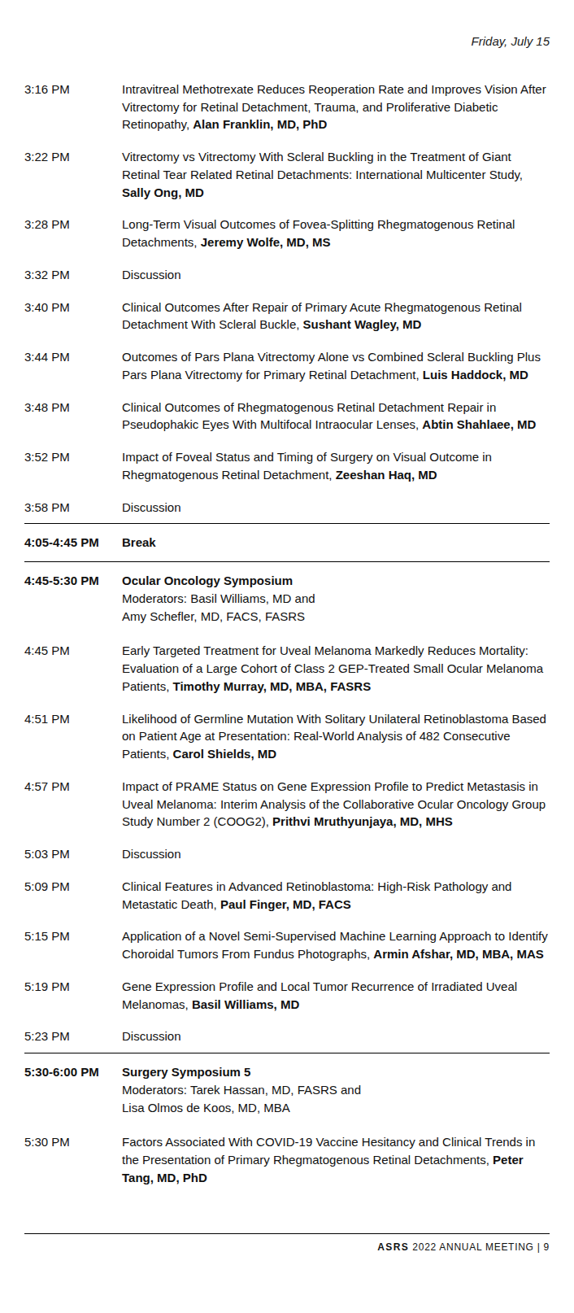Friday, July 15
| 3:16 PM | Intravitreal Methotrexate Reduces Reoperation Rate and Improves Vision After Vitrectomy for Retinal Detachment, Trauma, and Proliferative Diabetic Retinopathy, Alan Franklin, MD, PhD |
| 3:22 PM | Vitrectomy vs Vitrectomy With Scleral Buckling in the Treatment of Giant Retinal Tear Related Retinal Detachments: International Multicenter Study, Sally Ong, MD |
| 3:28 PM | Long-Term Visual Outcomes of Fovea-Splitting Rhegmatogenous Retinal Detachments, Jeremy Wolfe, MD, MS |
| 3:32 PM | Discussion |
| 3:40 PM | Clinical Outcomes After Repair of Primary Acute Rhegmatogenous Retinal Detachment With Scleral Buckle, Sushant Wagley, MD |
| 3:44 PM | Outcomes of Pars Plana Vitrectomy Alone vs Combined Scleral Buckling Plus Pars Plana Vitrectomy for Primary Retinal Detachment, Luis Haddock, MD |
| 3:48 PM | Clinical Outcomes of Rhegmatogenous Retinal Detachment Repair in Pseudophakic Eyes With Multifocal Intraocular Lenses, Abtin Shahlaee, MD |
| 3:52 PM | Impact of Foveal Status and Timing of Surgery on Visual Outcome in Rhegmatogenous Retinal Detachment, Zeeshan Haq, MD |
| 3:58 PM | Discussion |
| 4:05-4:45 PM | Break |
| 4:45-5:30 PM | Ocular Oncology Symposium Moderators: Basil Williams, MD and Amy Schefler, MD, FACS, FASRS |
| 4:45 PM | Early Targeted Treatment for Uveal Melanoma Markedly Reduces Mortality: Evaluation of a Large Cohort of Class 2 GEP-Treated Small Ocular Melanoma Patients, Timothy Murray, MD, MBA, FASRS |
| 4:51 PM | Likelihood of Germline Mutation With Solitary Unilateral Retinoblastoma Based on Patient Age at Presentation: Real-World Analysis of 482 Consecutive Patients, Carol Shields, MD |
| 4:57 PM | Impact of PRAME Status on Gene Expression Profile to Predict Metastasis in Uveal Melanoma: Interim Analysis of the Collaborative Ocular Oncology Group Study Number 2 (COOG2), Prithvi Mruthyunjaya, MD, MHS |
| 5:03 PM | Discussion |
| 5:09 PM | Clinical Features in Advanced Retinoblastoma: High-Risk Pathology and Metastatic Death, Paul Finger, MD, FACS |
| 5:15 PM | Application of a Novel Semi-Supervised Machine Learning Approach to Identify Choroidal Tumors From Fundus Photographs, Armin Afshar, MD, MBA, MAS |
| 5:19 PM | Gene Expression Profile and Local Tumor Recurrence of Irradiated Uveal Melanomas, Basil Williams, MD |
| 5:23 PM | Discussion |
| 5:30-6:00 PM | Surgery Symposium 5 Moderators: Tarek Hassan, MD, FASRS and Lisa Olmos de Koos, MD, MBA |
| 5:30 PM | Factors Associated With COVID-19 Vaccine Hesitancy and Clinical Trends in the Presentation of Primary Rhegmatogenous Retinal Detachments, Peter Tang, MD, PhD |
ASRS 2022 ANNUAL MEETING | 9